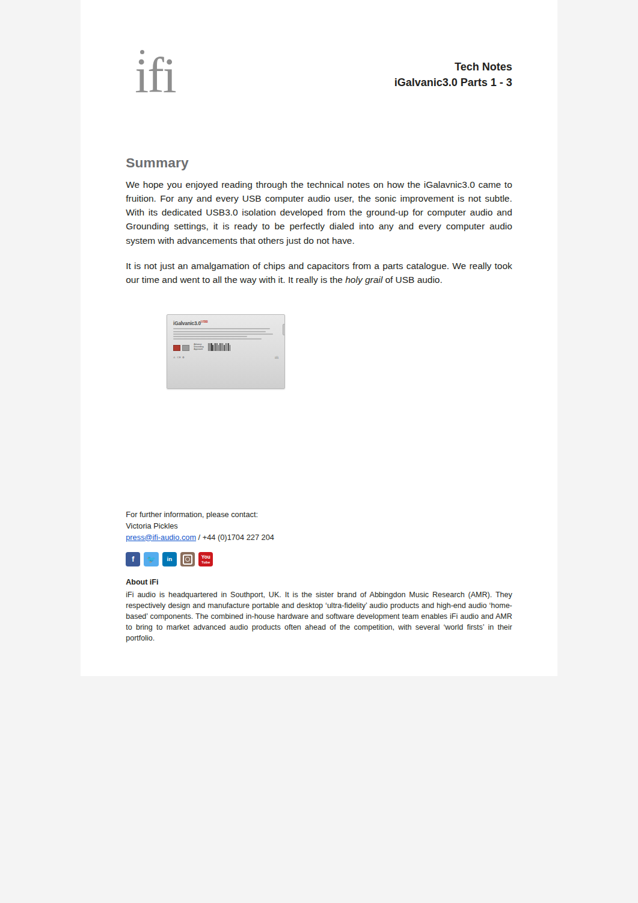ifi
Tech Notes
iGalvanic3.0 Parts 1 - 3
Summary
We hope you enjoyed reading through the technical notes on how the iGalavnic3.0 came to fruition. For any and every USB computer audio user, the sonic improvement is not subtle. With its dedicated USB3.0 isolation developed from the ground-up for computer audio and Grounding settings, it is ready to be perfectly dialed into any and every computer audio system with advancements that others just do not have.
It is not just an amalgamation of chips and capacitors from a parts catalogue. We really took our time and went to all the way with it. It really is the holy grail of USB audio.
iGalvanic3.0USB
Advance Grounding Approach
⚠ CE ♻
ifi
For further information, please contact:
Victoria Pickles
press@ifi-audio.com / +44 (0)1704 227 204
f
🐦
in
YouTube
About iFi
iFi audio is headquartered in Southport, UK. It is the sister brand of Abbingdon Music Research (AMR). They respectively design and manufacture portable and desktop ‘ultra-fidelity’ audio products and high-end audio ‘home-based’ components. The combined in-house hardware and software development team enables iFi audio and AMR to bring to market advanced audio products often ahead of the competition, with several ‘world firsts’ in their portfolio.